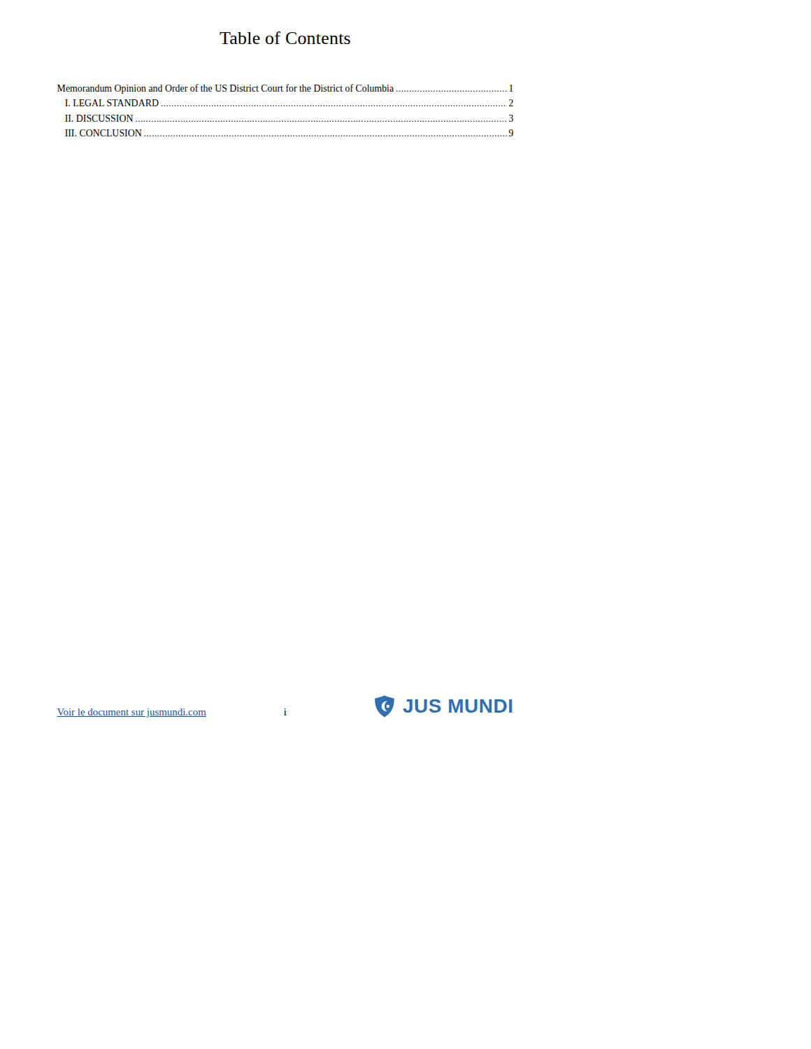Table of Contents
Memorandum Opinion and Order of the US District Court for the District of Columbia ........................................................ 1
I. LEGAL STANDARD ................................................................................................................................................................. 2
II. DISCUSSION ......................................................................................................................................................................... 3
III. CONCLUSION ..................................................................................................................................................................... 9
i
Voir le document sur jusmundi.com JUS MUNDI